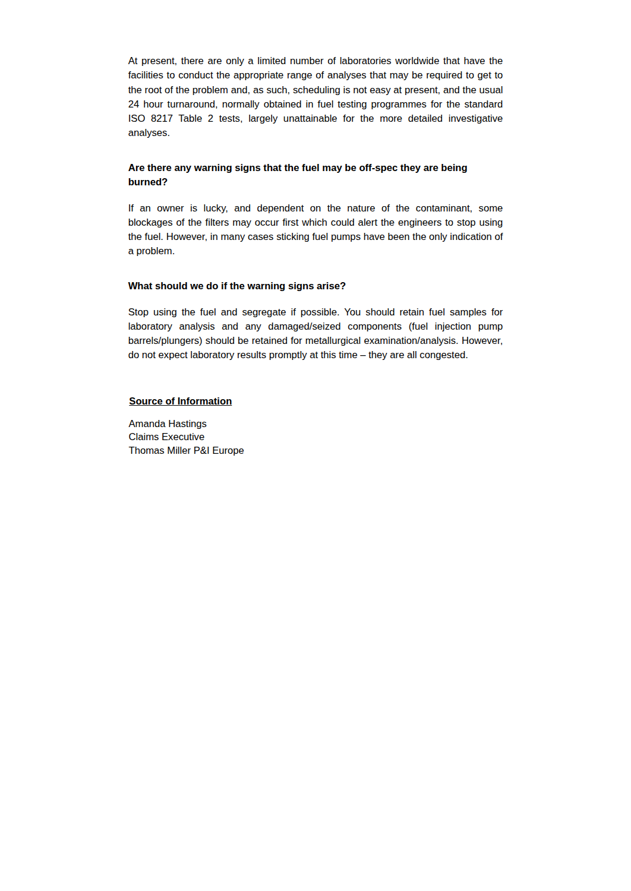At present, there are only a limited number of laboratories worldwide that have the facilities to conduct the appropriate range of analyses that may be required to get to the root of the problem and, as such, scheduling is not easy at present, and the usual 24 hour turnaround, normally obtained in fuel testing programmes for the standard ISO 8217 Table 2 tests, largely unattainable for the more detailed investigative analyses.
Are there any warning signs that the fuel may be off-spec they are being burned?
If an owner is lucky, and dependent on the nature of the contaminant, some blockages of the filters may occur first which could alert the engineers to stop using the fuel. However, in many cases sticking fuel pumps have been the only indication of a problem.
What should we do if the warning signs arise?
Stop using the fuel and segregate if possible. You should retain fuel samples for laboratory analysis and any damaged/seized components (fuel injection pump barrels/plungers) should be retained for metallurgical examination/analysis. However, do not expect laboratory results promptly at this time – they are all congested.
Source of Information
Amanda Hastings
Claims Executive
Thomas Miller P&I Europe